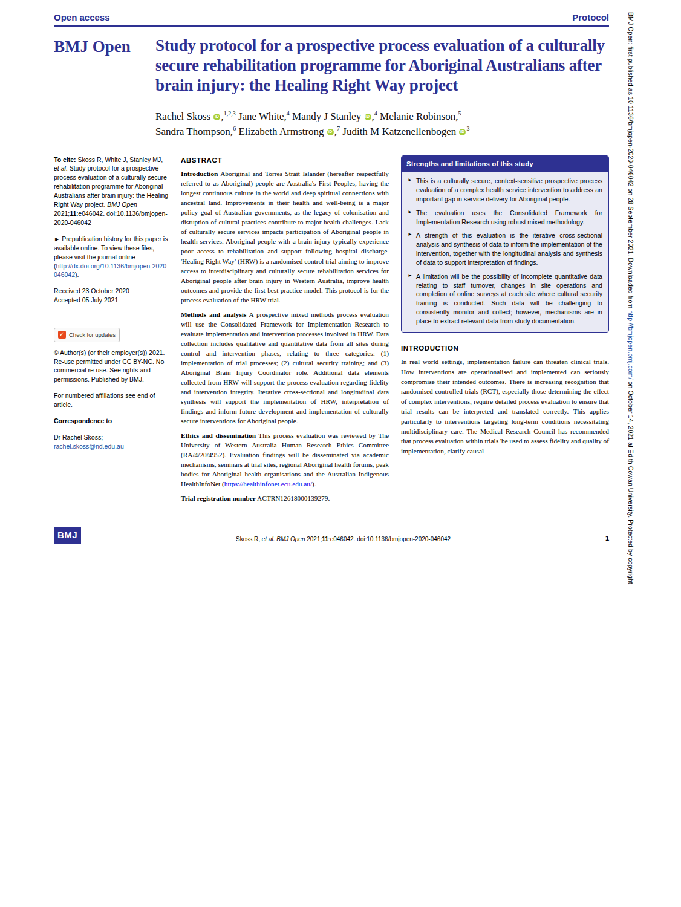BMJ Open: first published as 10.1136/bmjopen-2020-046042 on 28 September 2021. Downloaded from http://bmjopen.bmj.com/ on October 14, 2021 at Edith Cowan University. Protected by copyright.
Open access
Protocol
BMJ Open
Study protocol for a prospective process evaluation of a culturally secure rehabilitation programme for Aboriginal Australians after brain injury: the Healing Right Way project
Rachel Skoss ,1,2,3 Jane White,4 Mandy J Stanley ,4 Melanie Robinson,5
Sandra Thompson,6 Elizabeth Armstrong ,7 Judith M Katzenellenbogen 3
To cite: Skoss R, White J, Stanley MJ, et al. Study protocol for a prospective process evaluation of a culturally secure rehabilitation programme for Aboriginal Australians after brain injury: the Healing Right Way project. BMJ Open 2021;11:e046042. doi:10.1136/bmjopen-2020-046042
► Prepublication history for this paper is available online. To view these files, please visit the journal online (http://dx.doi.org/10.1136/bmjopen-2020-046042).
Received 23 October 2020
Accepted 05 July 2021
Check for updates
© Author(s) (or their employer(s)) 2021. Re-use permitted under CC BY-NC. No commercial re-use. See rights and permissions. Published by BMJ.
For numbered affiliations see end of article.
Correspondence to
Dr Rachel Skoss;
rachel.skoss@nd.edu.au
ABSTRACT
Introduction Aboriginal and Torres Strait Islander (hereafter respectfully referred to as Aboriginal) people are Australia's First Peoples, having the longest continuous culture in the world and deep spiritual connections with ancestral land. Improvements in their health and well-being is a major policy goal of Australian governments, as the legacy of colonisation and disruption of cultural practices contribute to major health challenges. Lack of culturally secure services impacts participation of Aboriginal people in health services. Aboriginal people with a brain injury typically experience poor access to rehabilitation and support following hospital discharge. 'Healing Right Way' (HRW) is a randomised control trial aiming to improve access to interdisciplinary and culturally secure rehabilitation services for Aboriginal people after brain injury in Western Australia, improve health outcomes and provide the first best practice model. This protocol is for the process evaluation of the HRW trial.
Methods and analysis A prospective mixed methods process evaluation will use the Consolidated Framework for Implementation Research to evaluate implementation and intervention processes involved in HRW. Data collection includes qualitative and quantitative data from all sites during control and intervention phases, relating to three categories: (1) implementation of trial processes; (2) cultural security training; and (3) Aboriginal Brain Injury Coordinator role. Additional data elements collected from HRW will support the process evaluation regarding fidelity and intervention integrity. Iterative cross-sectional and longitudinal data synthesis will support the implementation of HRW, interpretation of findings and inform future development and implementation of culturally secure interventions for Aboriginal people.
Ethics and dissemination This process evaluation was reviewed by The University of Western Australia Human Research Ethics Committee (RA/4/20/4952). Evaluation findings will be disseminated via academic mechanisms, seminars at trial sites, regional Aboriginal health forums, peak bodies for Aboriginal health organisations and the Australian Indigenous HealthInfoNet (https://healthinfonet.ecu.edu.au/).
Trial registration number ACTRN12618000139279.
Strengths and limitations of this study
This is a culturally secure, context-sensitive prospective process evaluation of a complex health service intervention to address an important gap in service delivery for Aboriginal people.
The evaluation uses the Consolidated Framework for Implementation Research using robust mixed methodology.
A strength of this evaluation is the iterative cross-sectional analysis and synthesis of data to inform the implementation of the intervention, together with the longitudinal analysis and synthesis of data to support interpretation of findings.
A limitation will be the possibility of incomplete quantitative data relating to staff turnover, changes in site operations and completion of online surveys at each site where cultural security training is conducted. Such data will be challenging to consistently monitor and collect; however, mechanisms are in place to extract relevant data from study documentation.
INTRODUCTION
In real world settings, implementation failure can threaten clinical trials. How interventions are operationalised and implemented can seriously compromise their intended outcomes. There is increasing recognition that randomised controlled trials (RCT), especially those determining the effect of complex interventions, require detailed process evaluation to ensure that trial results can be interpreted and translated correctly. This applies particularly to interventions targeting long-term conditions necessitating multidisciplinary care. The Medical Research Council has recommended that process evaluation within trials 'be used to assess fidelity and quality of implementation, clarify causal
BMJ
Skoss R, et al. BMJ Open 2021;11:e046042. doi:10.1136/bmjopen-2020-046042
1